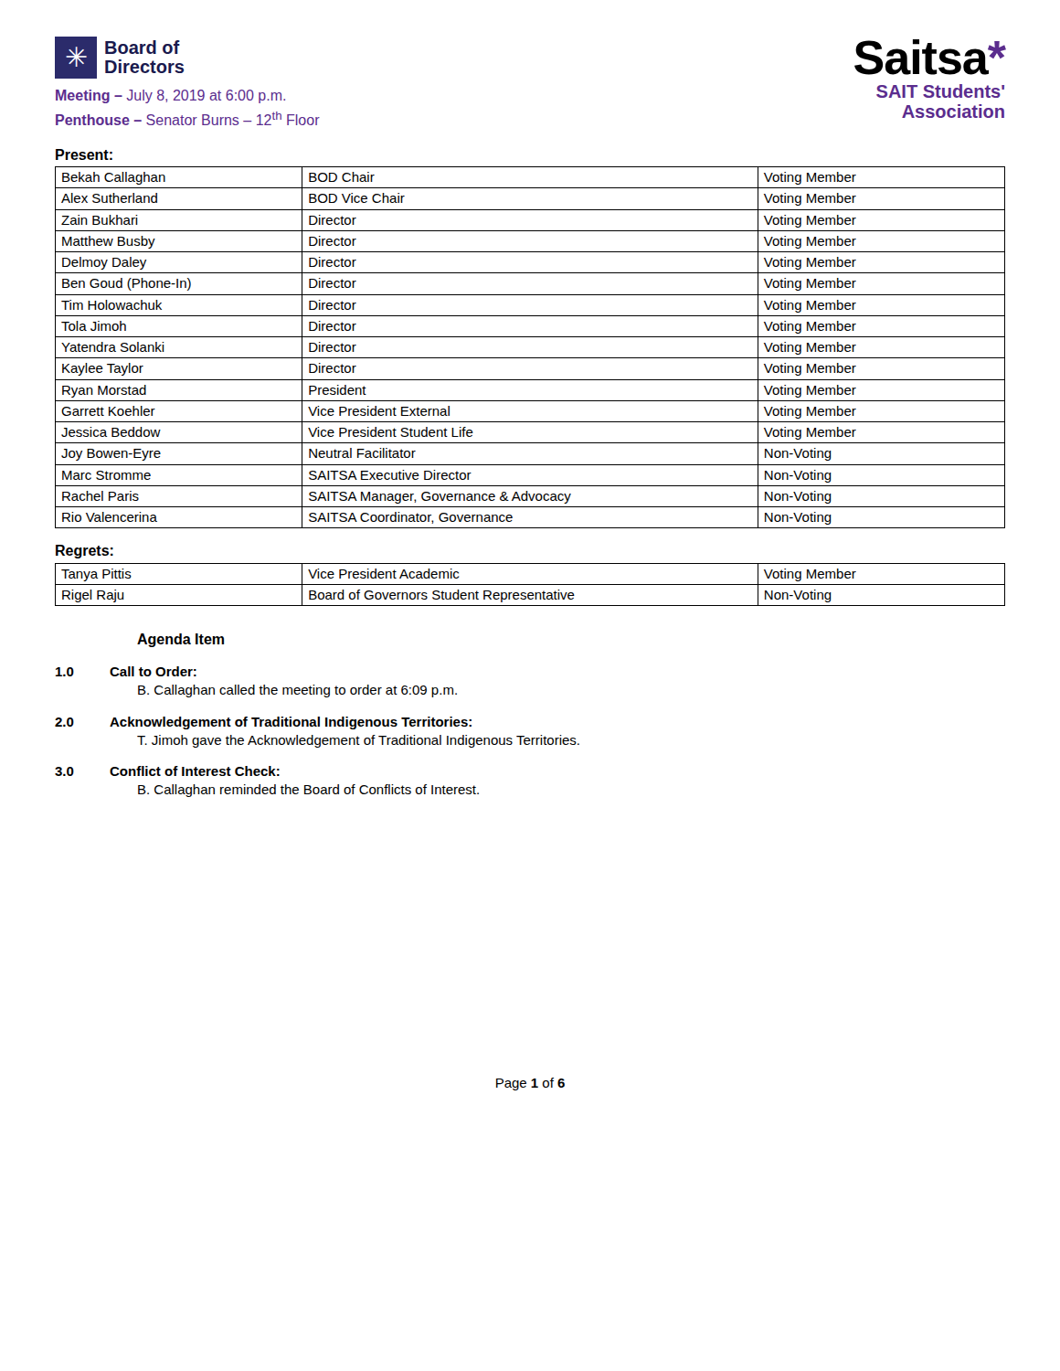✳
Board of
Directors
Meeting – July 8, 2019 at 6:00 p.m.
Penthouse – Senator Burns – 12th Floor
Saitsa*
SAIT Students'
Association
Present:
| Bekah Callaghan | BOD Chair | Voting Member |
| Alex Sutherland | BOD Vice Chair | Voting Member |
| Zain Bukhari | Director | Voting Member |
| Matthew Busby | Director | Voting Member |
| Delmoy Daley | Director | Voting Member |
| Ben Goud (Phone-In) | Director | Voting Member |
| Tim Holowachuk | Director | Voting Member |
| Tola Jimoh | Director | Voting Member |
| Yatendra Solanki | Director | Voting Member |
| Kaylee Taylor | Director | Voting Member |
| Ryan Morstad | President | Voting Member |
| Garrett Koehler | Vice President External | Voting Member |
| Jessica Beddow | Vice President Student Life | Voting Member |
| Joy Bowen-Eyre | Neutral Facilitator | Non-Voting |
| Marc Stromme | SAITSA Executive Director | Non-Voting |
| Rachel Paris | SAITSA Manager, Governance & Advocacy | Non-Voting |
| Rio Valencerina | SAITSA Coordinator, Governance | Non-Voting |
Regrets:
| Tanya Pittis | Vice President Academic | Voting Member |
| Rigel Raju | Board of Governors Student Representative | Non-Voting |
Agenda Item
1.0
Call to Order:
B. Callaghan called the meeting to order at 6:09 p.m.
2.0
Acknowledgement of Traditional Indigenous Territories:
T. Jimoh gave the Acknowledgement of Traditional Indigenous Territories.
3.0
Conflict of Interest Check:
B. Callaghan reminded the Board of Conflicts of Interest.
Page 1 of 6